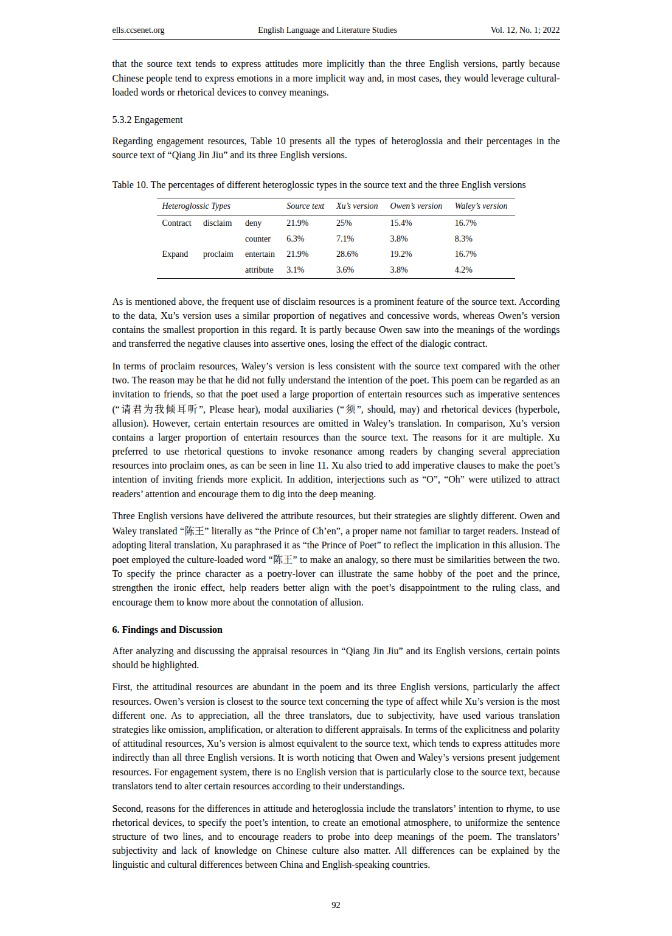ells.ccsenet.org English Language and Literature Studies Vol. 12, No. 1; 2022
that the source text tends to express attitudes more implicitly than the three English versions, partly because Chinese people tend to express emotions in a more implicit way and, in most cases, they would leverage cultural-loaded words or rhetorical devices to convey meanings.
5.3.2 Engagement
Regarding engagement resources, Table 10 presents all the types of heteroglossia and their percentages in the source text of “Qiang Jin Jiu” and its three English versions.
Table 10. The percentages of different heteroglossic types in the source text and the three English versions
| Heteroglossic Types | Source text | Xu’s version | Owen’s version | Waley’s version |
| --- | --- | --- | --- | --- |
| Contract | disclaim | deny | 21.9% | 25% | 15.4% | 16.7% |
| | | counter | 6.3% | 7.1% | 3.8% | 8.3% |
| Expand | proclaim | entertain | 21.9% | 28.6% | 19.2% | 16.7% |
| | | attribute | 3.1% | 3.6% | 3.8% | 4.2% |
As is mentioned above, the frequent use of disclaim resources is a prominent feature of the source text. According to the data, Xu’s version uses a similar proportion of negatives and concessive words, whereas Owen’s version contains the smallest proportion in this regard. It is partly because Owen saw into the meanings of the wordings and transferred the negative clauses into assertive ones, losing the effect of the dialogic contract.
In terms of proclaim resources, Waley’s version is less consistent with the source text compared with the other two. The reason may be that he did not fully understand the intention of the poet. This poem can be regarded as an invitation to friends, so that the poet used a large proportion of entertain resources such as imperative sentences (“请君为我倾耳听”, Please hear), modal auxiliaries (“须”, should, may) and rhetorical devices (hyperbole, allusion). However, certain entertain resources are omitted in Waley’s translation. In comparison, Xu’s version contains a larger proportion of entertain resources than the source text. The reasons for it are multiple. Xu preferred to use rhetorical questions to invoke resonance among readers by changing several appreciation resources into proclaim ones, as can be seen in line 11. Xu also tried to add imperative clauses to make the poet’s intention of inviting friends more explicit. In addition, interjections such as “O”, “Oh” were utilized to attract readers’ attention and encourage them to dig into the deep meaning.
Three English versions have delivered the attribute resources, but their strategies are slightly different. Owen and Waley translated “陈王” literally as “the Prince of Ch’en”, a proper name not familiar to target readers. Instead of adopting literal translation, Xu paraphrased it as “the Prince of Poet” to reflect the implication in this allusion. The poet employed the culture-loaded word “陈王” to make an analogy, so there must be similarities between the two. To specify the prince character as a poetry-lover can illustrate the same hobby of the poet and the prince, strengthen the ironic effect, help readers better align with the poet’s disappointment to the ruling class, and encourage them to know more about the connotation of allusion.
6. Findings and Discussion
After analyzing and discussing the appraisal resources in “Qiang Jin Jiu” and its English versions, certain points should be highlighted.
First, the attitudinal resources are abundant in the poem and its three English versions, particularly the affect resources. Owen’s version is closest to the source text concerning the type of affect while Xu’s version is the most different one. As to appreciation, all the three translators, due to subjectivity, have used various translation strategies like omission, amplification, or alteration to different appraisals. In terms of the explicitness and polarity of attitudinal resources, Xu’s version is almost equivalent to the source text, which tends to express attitudes more indirectly than all three English versions. It is worth noticing that Owen and Waley’s versions present judgement resources. For engagement system, there is no English version that is particularly close to the source text, because translators tend to alter certain resources according to their understandings.
Second, reasons for the differences in attitude and heteroglossia include the translators’ intention to rhyme, to use rhetorical devices, to specify the poet’s intention, to create an emotional atmosphere, to uniformize the sentence structure of two lines, and to encourage readers to probe into deep meanings of the poem. The translators’ subjectivity and lack of knowledge on Chinese culture also matter. All differences can be explained by the linguistic and cultural differences between China and English-speaking countries.
92